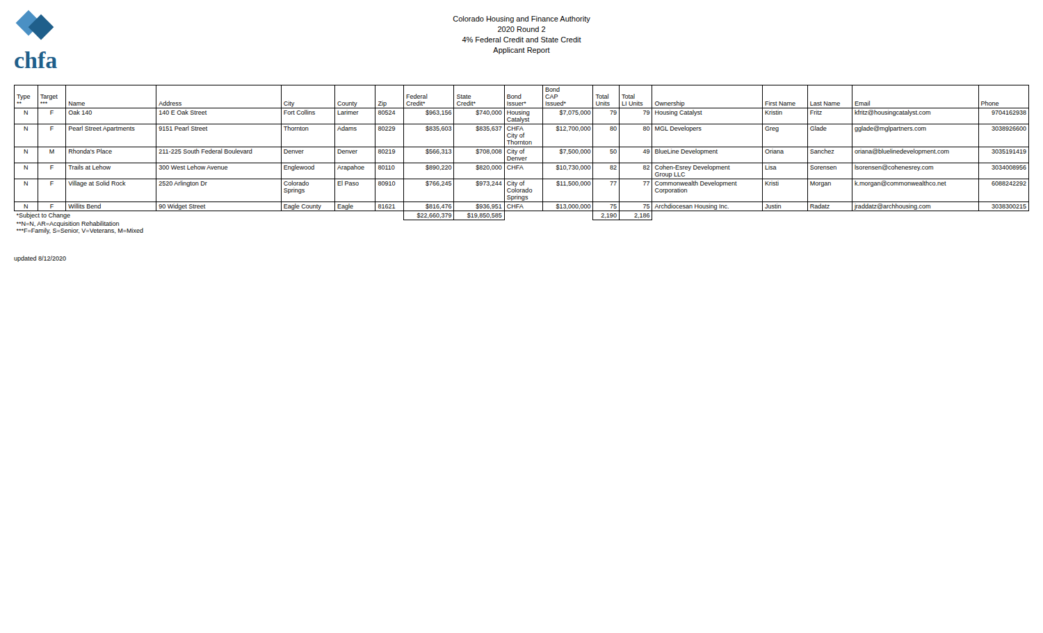chfa
Colorado Housing and Finance Authority
2020 Round 2
4% Federal Credit and State Credit
Applicant Report
| Type ** | Target *** | Name | Address | City | County | Zip | Federal Credit* | State Credit* | Bond Issuer* | Bond CAP Issued* | Total Units | Total LI Units | Ownership | First Name | Last Name | Email | Phone |
| --- | --- | --- | --- | --- | --- | --- | --- | --- | --- | --- | --- | --- | --- | --- | --- | --- | --- |
| N | F | Oak 140 | 140 E Oak Street | Fort Collins | Larimer | 80524 | $963,156 | $740,000 | Housing Catalyst | $7,075,000 | 79 | 79 | Housing Catalyst | Kristin | Fritz | kfritz@housingcatalyst.com | 9704162938 |
| N | F | Pearl Street Apartments | 9151 Pearl Street | Thornton | Adams | 80229 | $835,603 | $835,637 | CHFA City of Thornton | $12,700,000 | 80 | 80 | MGL Developers | Greg | Glade | gglade@mglpartners.com | 3038926600 |
| N | M | Rhonda's Place | 211-225 South Federal Boulevard | Denver | Denver | 80219 | $566,313 | $708,008 | City of Denver | $7,500,000 | 50 | 49 | BlueLine Development | Oriana | Sanchez | oriana@bluelinedevelopment.com | 3035191419 |
| N | F | Trails at Lehow | 300 West Lehow Avenue | Englewood | Arapahoe | 80110 | $890,220 | $820,000 | CHFA | $10,730,000 | 82 | 82 | Cohen-Esrey Development Group LLC | Lisa | Sorensen | lsorensen@cohenesrey.com | 3034008956 |
| N | F | Village at Solid Rock | 2520 Arlington Dr | Colorado Springs | El Paso | 80910 | $766,245 | $973,244 | City of Colorado Springs | $11,500,000 | 77 | 77 | Commonwealth Development Corporation | Kristi | Morgan | k.morgan@commonwealthco.net | 6088242292 |
| N | F | Willits Bend | 90 Widget Street | Eagle County | Eagle | 81621 | $816,476 | $936,951 | CHFA | $13,000,000 | 75 | 75 | Archdiocesan Housing Inc. | Justin | Radatz | jraddatz@archhousing.com | 3038300215 |
| *Subject to Change | $22,660,379 | $19,850,585 | | | 2,190 | 2,186 | | | | | |
| **N=N, AR=Acquisition Rehabilitation |
| ***F=Family, S=Senior, V=Veterans, M=Mixed |
updated 8/12/2020